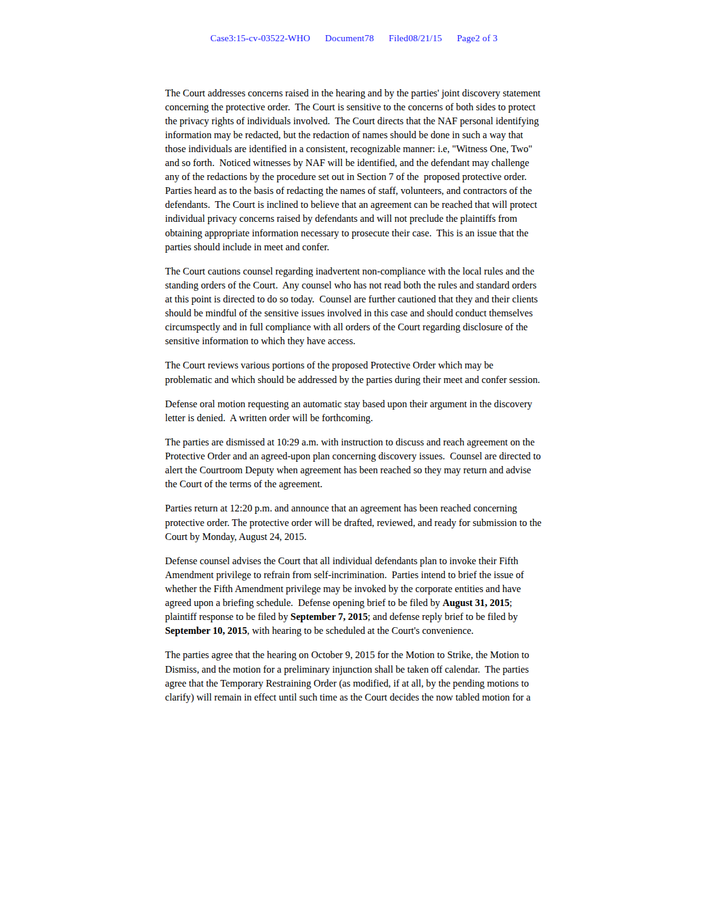Case3:15-cv-03522-WHO Document78 Filed08/21/15 Page2 of 3
The Court addresses concerns raised in the hearing and by the parties' joint discovery statement concerning the protective order. The Court is sensitive to the concerns of both sides to protect the privacy rights of individuals involved. The Court directs that the NAF personal identifying information may be redacted, but the redaction of names should be done in such a way that those individuals are identified in a consistent, recognizable manner: i.e, "Witness One, Two" and so forth. Noticed witnesses by NAF will be identified, and the defendant may challenge any of the redactions by the procedure set out in Section 7 of the proposed protective order. Parties heard as to the basis of redacting the names of staff, volunteers, and contractors of the defendants. The Court is inclined to believe that an agreement can be reached that will protect individual privacy concerns raised by defendants and will not preclude the plaintiffs from obtaining appropriate information necessary to prosecute their case. This is an issue that the parties should include in meet and confer.
The Court cautions counsel regarding inadvertent non-compliance with the local rules and the standing orders of the Court. Any counsel who has not read both the rules and standard orders at this point is directed to do so today. Counsel are further cautioned that they and their clients should be mindful of the sensitive issues involved in this case and should conduct themselves circumspectly and in full compliance with all orders of the Court regarding disclosure of the sensitive information to which they have access.
The Court reviews various portions of the proposed Protective Order which may be problematic and which should be addressed by the parties during their meet and confer session.
Defense oral motion requesting an automatic stay based upon their argument in the discovery letter is denied. A written order will be forthcoming.
The parties are dismissed at 10:29 a.m. with instruction to discuss and reach agreement on the Protective Order and an agreed-upon plan concerning discovery issues. Counsel are directed to alert the Courtroom Deputy when agreement has been reached so they may return and advise the Court of the terms of the agreement.
Parties return at 12:20 p.m. and announce that an agreement has been reached concerning protective order. The protective order will be drafted, reviewed, and ready for submission to the Court by Monday, August 24, 2015.
Defense counsel advises the Court that all individual defendants plan to invoke their Fifth Amendment privilege to refrain from self-incrimination. Parties intend to brief the issue of whether the Fifth Amendment privilege may be invoked by the corporate entities and have agreed upon a briefing schedule. Defense opening brief to be filed by August 31, 2015; plaintiff response to be filed by September 7, 2015; and defense reply brief to be filed by September 10, 2015, with hearing to be scheduled at the Court's convenience.
The parties agree that the hearing on October 9, 2015 for the Motion to Strike, the Motion to Dismiss, and the motion for a preliminary injunction shall be taken off calendar. The parties agree that the Temporary Restraining Order (as modified, if at all, by the pending motions to clarify) will remain in effect until such time as the Court decides the now tabled motion for a